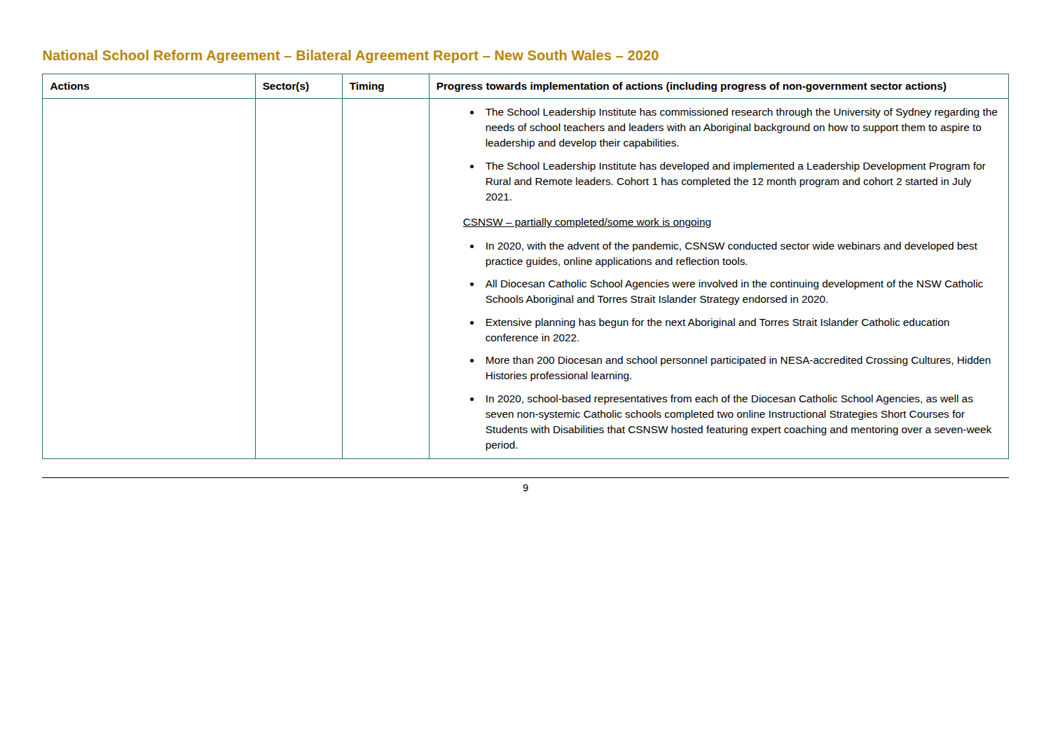National School Reform Agreement – Bilateral Agreement Report – New South Wales – 2020
| Actions | Sector(s) | Timing | Progress towards implementation of actions (including progress of non-government sector actions) |
| --- | --- | --- | --- |
| | | | The School Leadership Institute has commissioned research through the University of Sydney regarding the needs of school teachers and leaders with an Aboriginal background on how to support them to aspire to leadership and develop their capabilities. The School Leadership Institute has developed and implemented a Leadership Development Program for Rural and Remote leaders. Cohort 1 has completed the 12 month program and cohort 2 started in July 2021. CSNSW – partially completed/some work is ongoing In 2020, with the advent of the pandemic, CSNSW conducted sector wide webinars and developed best practice guides, online applications and reflection tools. All Diocesan Catholic School Agencies were involved in the continuing development of the NSW Catholic Schools Aboriginal and Torres Strait Islander Strategy endorsed in 2020. Extensive planning has begun for the next Aboriginal and Torres Strait Islander Catholic education conference in 2022. More than 200 Diocesan and school personnel participated in NESA-accredited Crossing Cultures, Hidden Histories professional learning. In 2020, school-based representatives from each of the Diocesan Catholic School Agencies, as well as seven non-systemic Catholic schools completed two online Instructional Strategies Short Courses for Students with Disabilities that CSNSW hosted featuring expert coaching and mentoring over a seven-week period. |
9